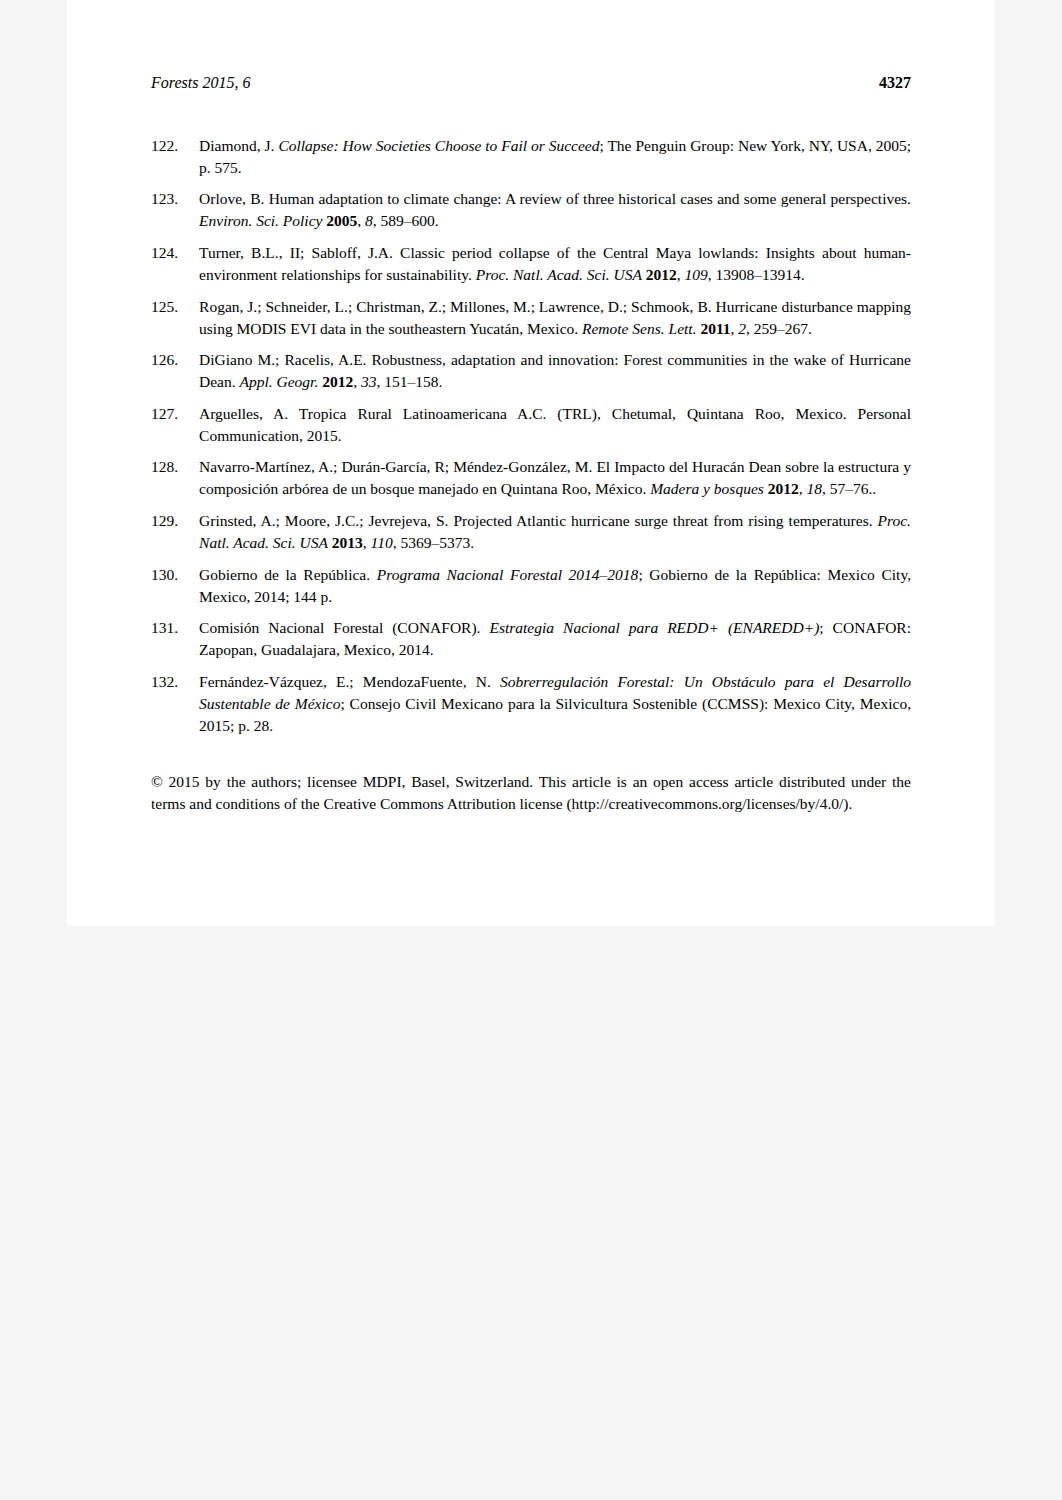Forests 2015, 6 4327
122. Diamond, J. Collapse: How Societies Choose to Fail or Succeed; The Penguin Group: New York, NY, USA, 2005; p. 575.
123. Orlove, B. Human adaptation to climate change: A review of three historical cases and some general perspectives. Environ. Sci. Policy 2005, 8, 589–600.
124. Turner, B.L., II; Sabloff, J.A. Classic period collapse of the Central Maya lowlands: Insights about human-environment relationships for sustainability. Proc. Natl. Acad. Sci. USA 2012, 109, 13908–13914.
125. Rogan, J.; Schneider, L.; Christman, Z.; Millones, M.; Lawrence, D.; Schmook, B. Hurricane disturbance mapping using MODIS EVI data in the southeastern Yucatán, Mexico. Remote Sens. Lett. 2011, 2, 259–267.
126. DiGiano M.; Racelis, A.E. Robustness, adaptation and innovation: Forest communities in the wake of Hurricane Dean. Appl. Geogr. 2012, 33, 151–158.
127. Arguelles, A. Tropica Rural Latinoamericana A.C. (TRL), Chetumal, Quintana Roo, Mexico. Personal Communication, 2015.
128. Navarro-Martínez, A.; Durán-García, R; Méndez-González, M. El Impacto del Huracán Dean sobre la estructura y composición arbórea de un bosque manejado en Quintana Roo, México. Madera y bosques 2012, 18, 57–76..
129. Grinsted, A.; Moore, J.C.; Jevrejeva, S. Projected Atlantic hurricane surge threat from rising temperatures. Proc. Natl. Acad. Sci. USA 2013, 110, 5369–5373.
130. Gobierno de la República. Programa Nacional Forestal 2014–2018; Gobierno de la República: Mexico City, Mexico, 2014; 144 p.
131. Comisión Nacional Forestal (CONAFOR). Estrategia Nacional para REDD+ (ENAREDD+); CONAFOR: Zapopan, Guadalajara, Mexico, 2014.
132. Fernández-Vázquez, E.; MendozaFuente, N. Sobrerregulación Forestal: Un Obstáculo para el Desarrollo Sustentable de México; Consejo Civil Mexicano para la Silvicultura Sostenible (CCMSS): Mexico City, Mexico, 2015; p. 28.
© 2015 by the authors; licensee MDPI, Basel, Switzerland. This article is an open access article distributed under the terms and conditions of the Creative Commons Attribution license (http://creativecommons.org/licenses/by/4.0/).